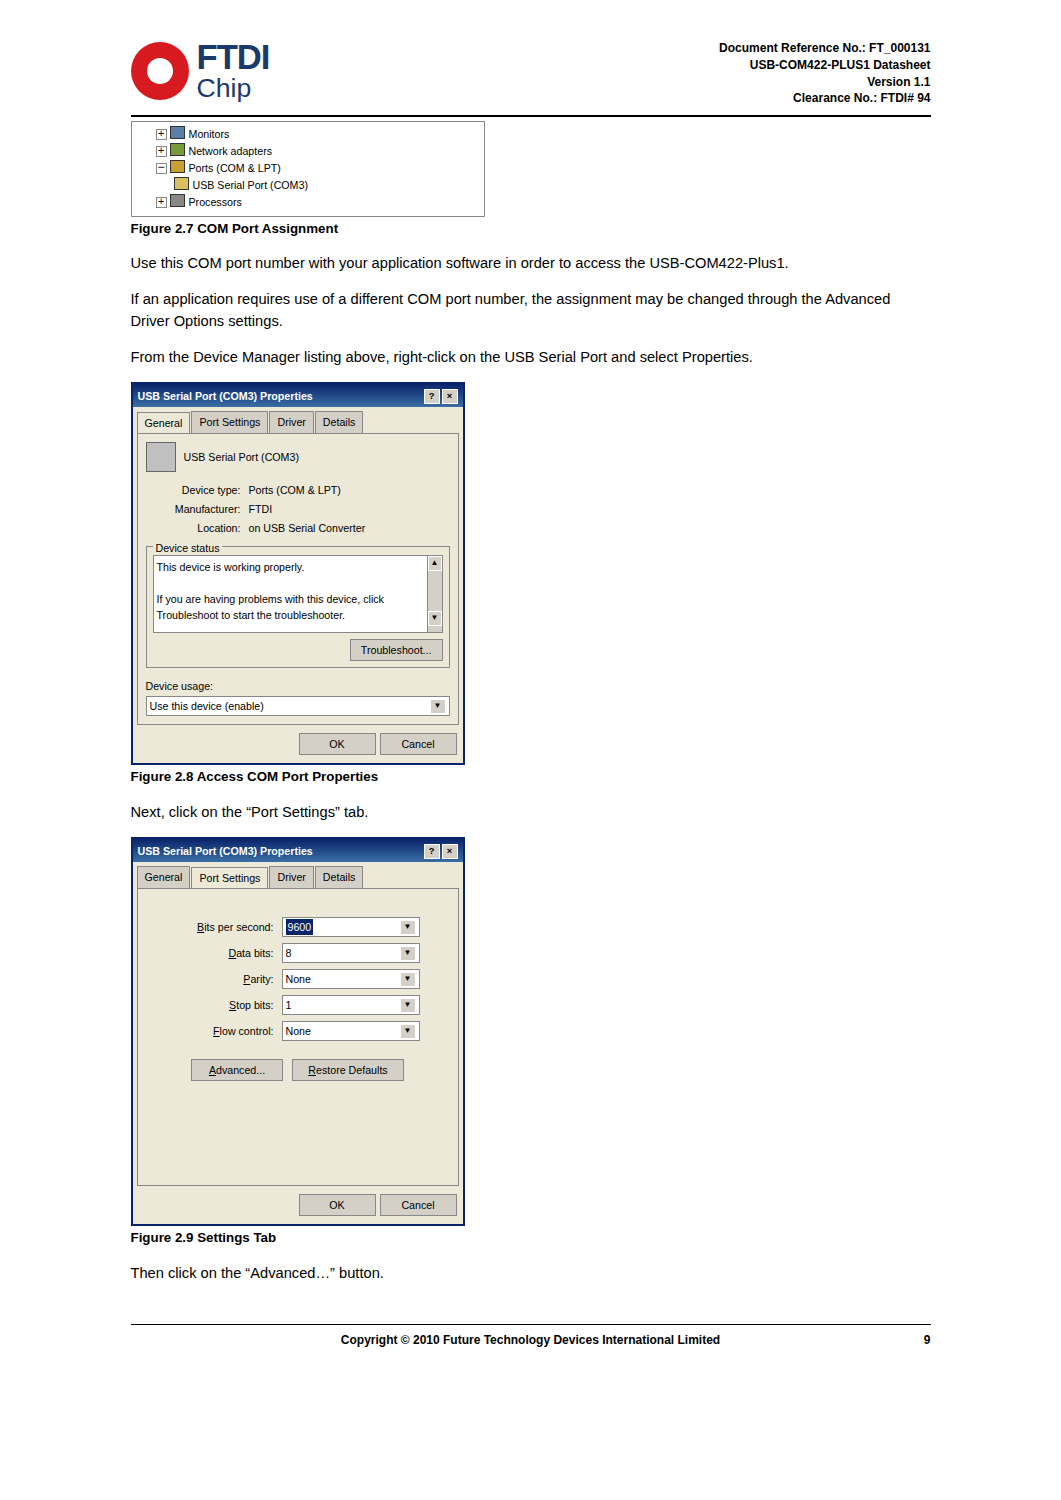FTDI
Chip
Document Reference No.: FT_000131
USB-COM422-PLUS1 Datasheet
Version 1.1
Clearance No.: FTDI# 94
+ Monitors
+ Network adapters
− Ports (COM & LPT)
USB Serial Port (COM3)
+ Processors
Figure 2.7 COM Port Assignment
Use this COM port number with your application software in order to access the USB-COM422-Plus1.
If an application requires use of a different COM port number, the assignment may be changed through the Advanced Driver Options settings.
From the Device Manager listing above, right-click on the USB Serial Port and select Properties.
USB Serial Port (COM3) Properties ?×
General
Port Settings
Driver
Details
USB Serial Port (COM3)
Device type:
Ports (COM & LPT)
Manufacturer:
FTDI
Location:
on USB Serial Converter
Device status
This device is working properly.
If you are having problems with this device, click Troubleshoot to start the troubleshooter.
▲
▼
Troubleshoot...
Device usage:
Use this device (enable) ▼
OK Cancel
Figure 2.8 Access COM Port Properties
Next, click on the “Port Settings” tab.
USB Serial Port (COM3) Properties ?×
General
Port Settings
Driver
Details
Bits per second:
9600▼
Data bits:
8▼
Parity:
None▼
Stop bits:
1▼
Flow control:
None▼
Advanced... Restore Defaults
OK Cancel
Figure 2.9 Settings Tab
Then click on the “Advanced…” button.
Copyright © 2010 Future Technology Devices International Limited 9